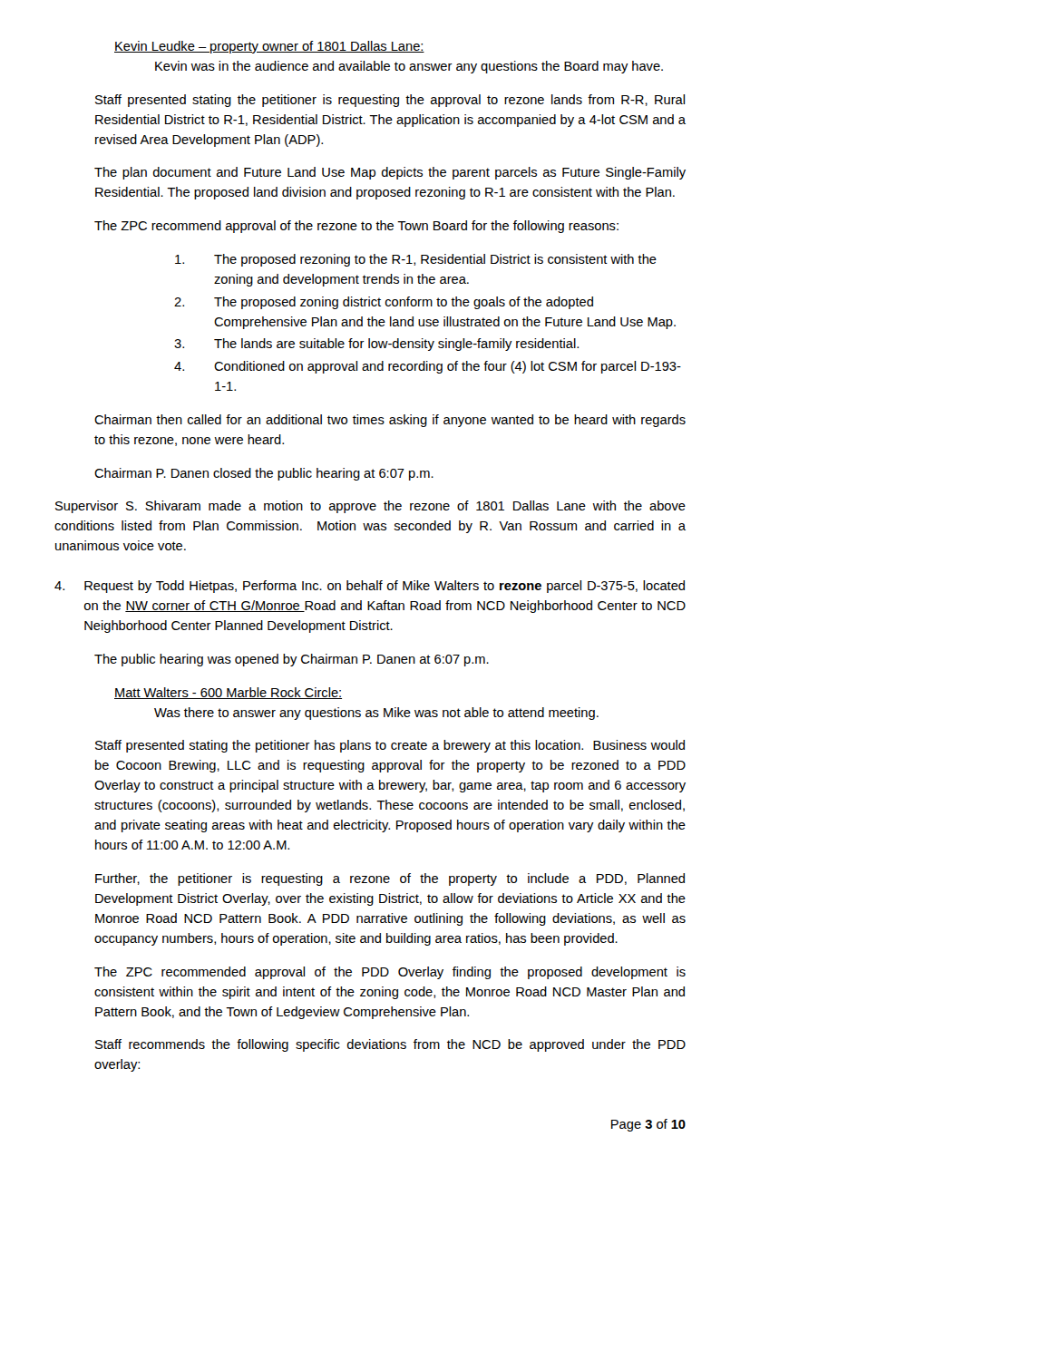Kevin Leudke – property owner of 1801 Dallas Lane:
Kevin was in the audience and available to answer any questions the Board may have.
Staff presented stating the petitioner is requesting the approval to rezone lands from R-R, Rural Residential District to R-1, Residential District. The application is accompanied by a 4-lot CSM and a revised Area Development Plan (ADP).
The plan document and Future Land Use Map depicts the parent parcels as Future Single-Family Residential. The proposed land division and proposed rezoning to R-1 are consistent with the Plan.
The ZPC recommend approval of the rezone to the Town Board for the following reasons:
The proposed rezoning to the R-1, Residential District is consistent with the zoning and development trends in the area.
The proposed zoning district conform to the goals of the adopted Comprehensive Plan and the land use illustrated on the Future Land Use Map.
The lands are suitable for low-density single-family residential.
Conditioned on approval and recording of the four (4) lot CSM for parcel D-193-1-1.
Chairman then called for an additional two times asking if anyone wanted to be heard with regards to this rezone, none were heard.
Chairman P. Danen closed the public hearing at 6:07 p.m.
Supervisor S. Shivaram made a motion to approve the rezone of 1801 Dallas Lane with the above conditions listed from Plan Commission. Motion was seconded by R. Van Rossum and carried in a unanimous voice vote.
4.
Request by Todd Hietpas, Performa Inc. on behalf of Mike Walters to rezone parcel D-375-5, located on the NW corner of CTH G/Monroe Road and Kaftan Road from NCD Neighborhood Center to NCD Neighborhood Center Planned Development District.
The public hearing was opened by Chairman P. Danen at 6:07 p.m.
Matt Walters - 600 Marble Rock Circle:
Was there to answer any questions as Mike was not able to attend meeting.
Staff presented stating the petitioner has plans to create a brewery at this location. Business would be Cocoon Brewing, LLC and is requesting approval for the property to be rezoned to a PDD Overlay to construct a principal structure with a brewery, bar, game area, tap room and 6 accessory structures (cocoons), surrounded by wetlands. These cocoons are intended to be small, enclosed, and private seating areas with heat and electricity. Proposed hours of operation vary daily within the hours of 11:00 A.M. to 12:00 A.M.
Further, the petitioner is requesting a rezone of the property to include a PDD, Planned Development District Overlay, over the existing District, to allow for deviations to Article XX and the Monroe Road NCD Pattern Book. A PDD narrative outlining the following deviations, as well as occupancy numbers, hours of operation, site and building area ratios, has been provided.
The ZPC recommended approval of the PDD Overlay finding the proposed development is consistent within the spirit and intent of the zoning code, the Monroe Road NCD Master Plan and Pattern Book, and the Town of Ledgeview Comprehensive Plan.
Staff recommends the following specific deviations from the NCD be approved under the PDD overlay:
Page 3 of 10